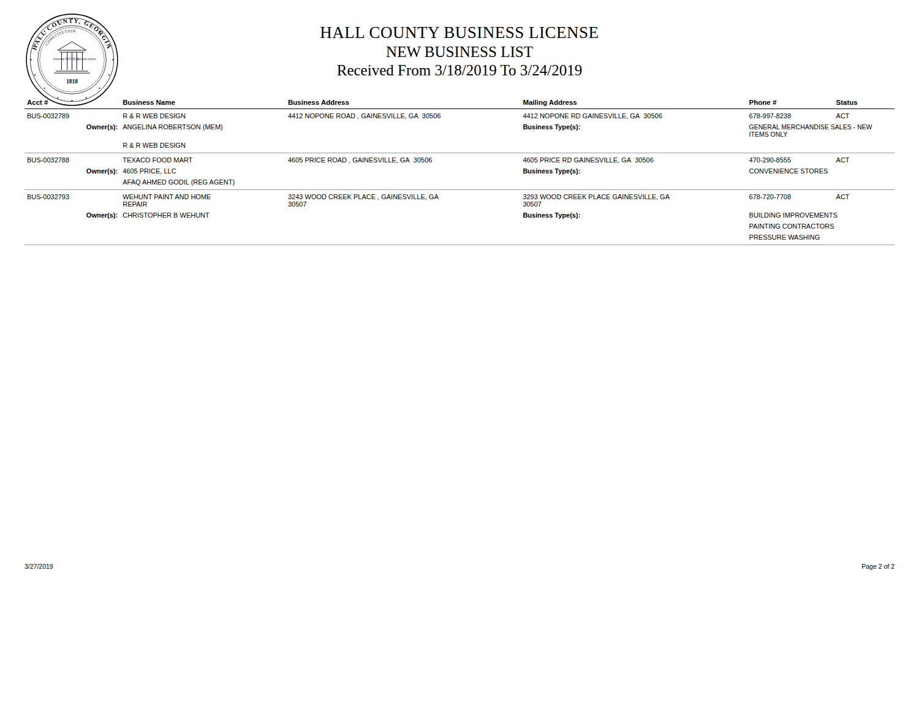HALL COUNTY, GEORGIA CONSTITUTION JUSTICE WISDOM MODERATION 1818
HALL COUNTY BUSINESS LICENSE
NEW BUSINESS LIST
Received From 3/18/2019 To 3/24/2019
| Acct # | Business Name | Business Address | Mailing Address | Phone # | Status |
| --- | --- | --- | --- | --- | --- |
| BUS-0032789 | R & R WEB DESIGN | 4412 NOPONE ROAD , GAINESVILLE, GA 30506 | 4412 NOPONE RD GAINESVILLE, GA 30506 | 678-997-8238 | ACT |
| Owner(s): | ANGELINA ROBERTSON (MEM) | | Business Type(s): | GENERAL MERCHANDISE SALES - NEW ITEMS ONLY |
| | R & R WEB DESIGN | | | | |
| BUS-0032788 | TEXACO FOOD MART | 4605 PRICE ROAD , GAINESVILLE, GA 30506 | 4605 PRICE RD GAINESVILLE, GA 30506 | 470-290-8555 | ACT |
| Owner(s): | 4605 PRICE, LLC | | Business Type(s): | CONVENIENCE STORES |
| | AFAQ AHMED GODIL (REG AGENT) | | | | |
| BUS-0032793 | WEHUNT PAINT AND HOME REPAIR | 3243 WOOD CREEK PLACE , GAINESVILLE, GA 30507 | 3293 WOOD CREEK PLACE GAINESVILLE, GA 30507 | 678-720-7708 | ACT |
| Owner(s): | CHRISTOPHER B WEHUNT | | Business Type(s): | BUILDING IMPROVEMENTS |
| | | | | PAINTING CONTRACTORS |
| | | | | PRESSURE WASHING |
3/27/2019
Page 2 of 2